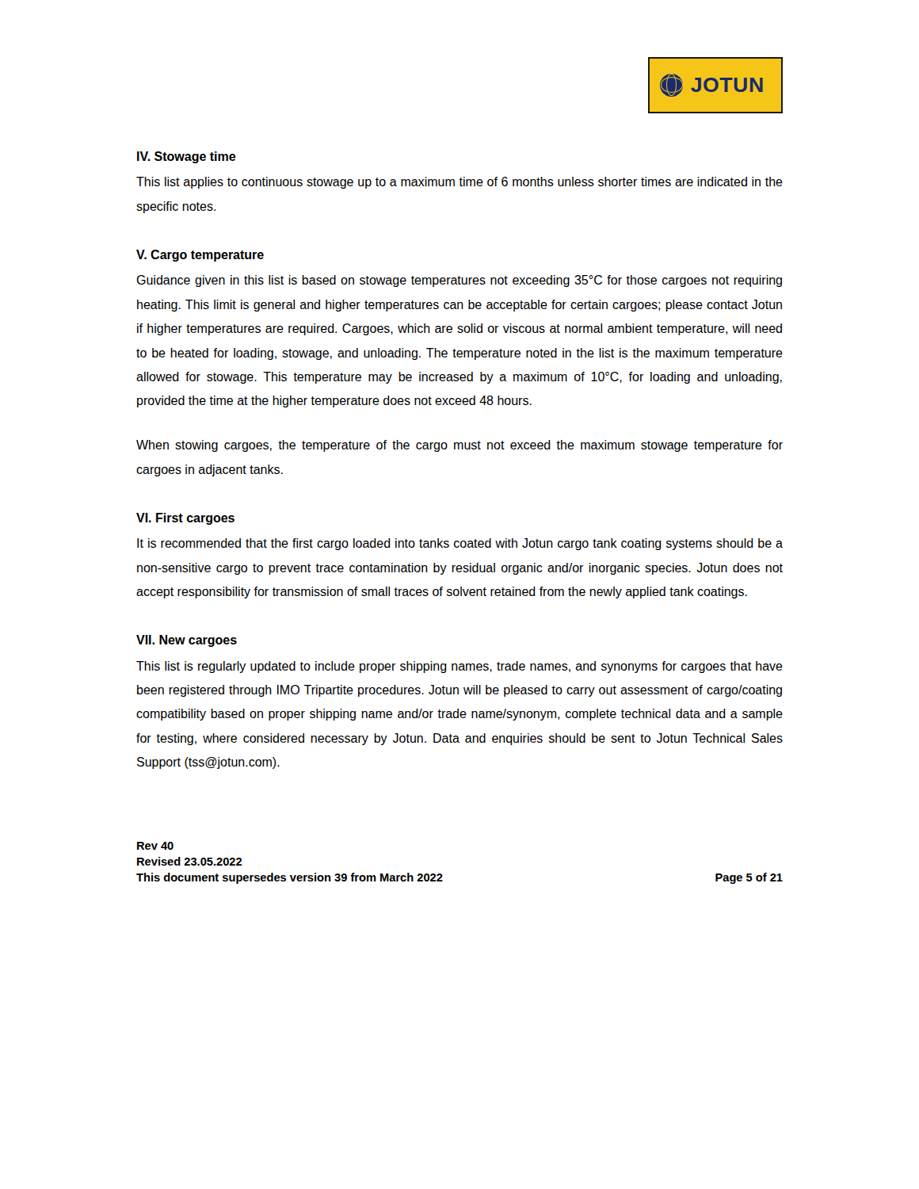JOTUN
IV. Stowage time
This list applies to continuous stowage up to a maximum time of 6 months unless shorter times are indicated in the specific notes.
V. Cargo temperature
Guidance given in this list is based on stowage temperatures not exceeding 35°C for those cargoes not requiring heating. This limit is general and higher temperatures can be acceptable for certain cargoes; please contact Jotun if higher temperatures are required. Cargoes, which are solid or viscous at normal ambient temperature, will need to be heated for loading, stowage, and unloading. The temperature noted in the list is the maximum temperature allowed for stowage. This temperature may be increased by a maximum of 10°C, for loading and unloading, provided the time at the higher temperature does not exceed 48 hours.
When stowing cargoes, the temperature of the cargo must not exceed the maximum stowage temperature for cargoes in adjacent tanks.
VI. First cargoes
It is recommended that the first cargo loaded into tanks coated with Jotun cargo tank coating systems should be a non-sensitive cargo to prevent trace contamination by residual organic and/or inorganic species. Jotun does not accept responsibility for transmission of small traces of solvent retained from the newly applied tank coatings.
VII. New cargoes
This list is regularly updated to include proper shipping names, trade names, and synonyms for cargoes that have been registered through IMO Tripartite procedures. Jotun will be pleased to carry out assessment of cargo/coating compatibility based on proper shipping name and/or trade name/synonym, complete technical data and a sample for testing, where considered necessary by Jotun. Data and enquiries should be sent to Jotun Technical Sales Support (tss@jotun.com).
Rev 40
Revised 23.05.2022
This document supersedes version 39 from March 2022 Page 5 of 21